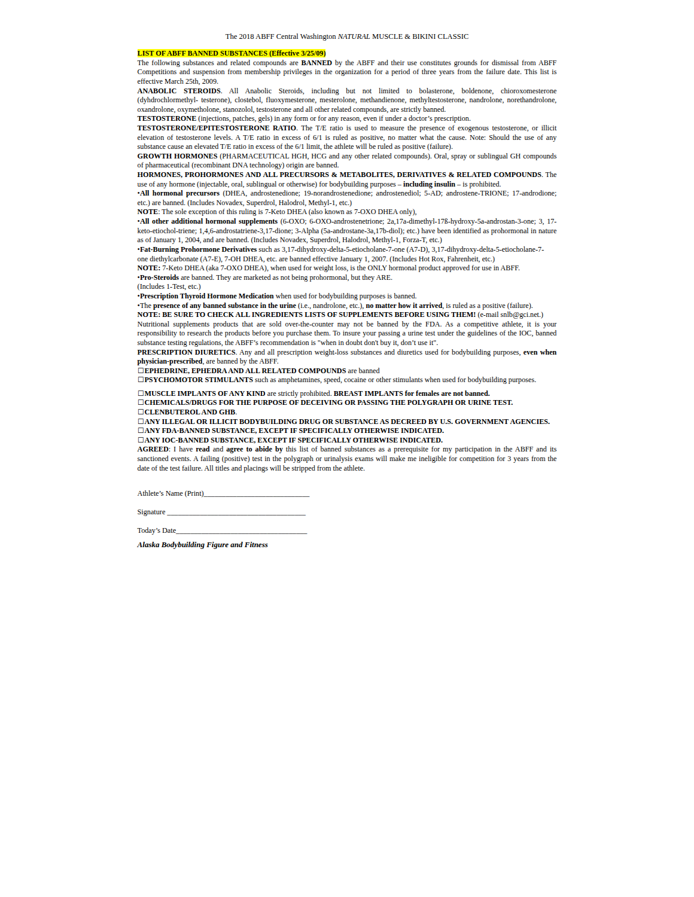The 2018 ABFF Central Washington NATURAL MUSCLE & BIKINI CLASSIC
LIST OF ABFF BANNED SUBSTANCES (Effective 3/25/09)
The following substances and related compounds are BANNED by the ABFF and their use constitutes grounds for dismissal from ABFF Competitions and suspension from membership privileges in the organization for a period of three years from the failure date. This list is effective March 25th, 2009.
ANABOLIC STEROIDS. All Anabolic Steroids, including but not limited to bolasterone, boldenone, chioroxomesterone (dyhdrochlormethyl- testerone), clostebol, fluoxymesterone, mesterolone, methandienone, methyltestosterone, nandrolone, norethandrolone, oxandrolone, oxymetholone, stanozolol, testosterone and all other related compounds, are strictly banned.
TESTOSTERONE (injections, patches, gels) in any form or for any reason, even if under a doctor’s prescription.
TESTOSTERONE/EPITESTOSTERONE RATIO. The T/E ratio is used to measure the presence of exogenous testosterone, or illicit elevation of testosterone levels. A T/E ratio in excess of 6/1 is ruled as positive, no matter what the cause. Note: Should the use of any substance cause an elevated T/E ratio in excess of the 6/1 limit, the athlete will be ruled as positive (failure).
GROWTH HORMONES (PHARMACEUTICAL HGH, HCG and any other related compounds). Oral, spray or sublingual GH compounds of pharmaceutical (recombinant DNA technology) origin are banned.
HORMONES, PROHORMONES AND ALL PRECURSORS & METABOLITES, DERIVATIVES & RELATED COMPOUNDS. The use of any hormone (injectable, oral, sublingual or otherwise) for bodybuilding purposes – including insulin – is prohibited.
•All hormonal precursors (DHEA, androstenedione; 19-norandrostenedione; androstenediol; 5-AD; androstene-TRIONE; 17-androdione; etc.) are banned. (Includes Novadex, Superdrol, Halodrol, Methyl-1, etc.)
NOTE: The sole exception of this ruling is 7-Keto DHEA (also known as 7-OXO DHEA only),
•All other additional hormonal supplements (6-OXO; 6-OXO-androstenetrione; 2a,17a-dimethyl-17ß-hydroxy-5a-androstan-3-one; 3, 17-keto-etiochol-triene; 1,4,6-androstatriene-3,17-dione; 3-Alpha (5a-androstane-3a,17b-diol); etc.) have been identified as prohormonal in nature as of January 1, 2004, and are banned. (Includes Novadex, Superdrol, Halodrol, Methyl-1, Forza-T, etc.)
•Fat-Burning Prohormone Derivatives such as 3,17-dihydroxy-delta-5-etiocholane-7-one (A7-D), 3,17-dihydroxy-delta-5-etiocholane-7-
one diethylcarbonate (A7-E), 7-OH DHEA, etc. are banned effective January 1, 2007. (Includes Hot Rox, Fahrenheit, etc.)
NOTE: 7-Keto DHEA (aka 7-OXO DHEA), when used for weight loss, is the ONLY hormonal product approved for use in ABFF.
•Pro-Steroids are banned. They are marketed as not being prohormonal, but they ARE.
(Includes 1-Test, etc.)
•Prescription Thyroid Hormone Medication when used for bodybuilding purposes is banned.
•The presence of any banned substance in the urine (i.e., nandrolone, etc.), no matter how it arrived, is ruled as a positive (failure).
NOTE: BE SURE TO CHECK ALL INGREDIENTS LISTS OF SUPPLEMENTS BEFORE USING THEM! (e-mail snlb@gci.net.)
Nutritional supplements products that are sold over-the-counter may not be banned by the FDA. As a competitive athlete, it is your responsibility to research the products before you purchase them. To insure your passing a urine test under the guidelines of the IOC, banned substance testing regulations, the ABFF’s recommendation is "when in doubt don't buy it, don’t use it".
PRESCRIPTION DIURETICS. Any and all prescription weight-loss substances and diuretics used for bodybuilding purposes, even when physician-prescribed, are banned by the ABFF.
☐EPHEDRINE, EPHEDRA AND ALL RELATED COMPOUNDS are banned
☐PSYCHOMOTOR STIMULANTS such as amphetamines, speed, cocaine or other stimulants when used for bodybuilding purposes.
☐MUSCLE IMPLANTS OF ANY KIND are strictly prohibited. BREAST IMPLANTS for females are not banned.
☐CHEMICALS/DRUGS FOR THE PURPOSE OF DECEIVING OR PASSING THE POLYGRAPH OR URINE TEST.
☐CLENBUTEROL AND GHB.
☐ANY ILLEGAL OR ILLICIT BODYBUILDING DRUG OR SUBSTANCE AS DECREED BY U.S. GOVERNMENT AGENCIES.
☐ANY FDA-BANNED SUBSTANCE, EXCEPT IF SPECIFICALLY OTHERWISE INDICATED.
☐ANY IOC-BANNED SUBSTANCE, EXCEPT IF SPECIFICALLY OTHERWISE INDICATED.
AGREED: I have read and agree to abide by this list of banned substances as a prerequisite for my participation in the ABFF and its sanctioned events. A failing (positive) test in the polygraph or urinalysis exams will make me ineligible for competition for 3 years from the date of the test failure. All titles and placings will be stripped from the athlete.
Athlete’s Name (Print)_____________________________
Signature ______________________________________
Today’s Date____________________________________
Alaska Bodybuilding Figure and Fitness